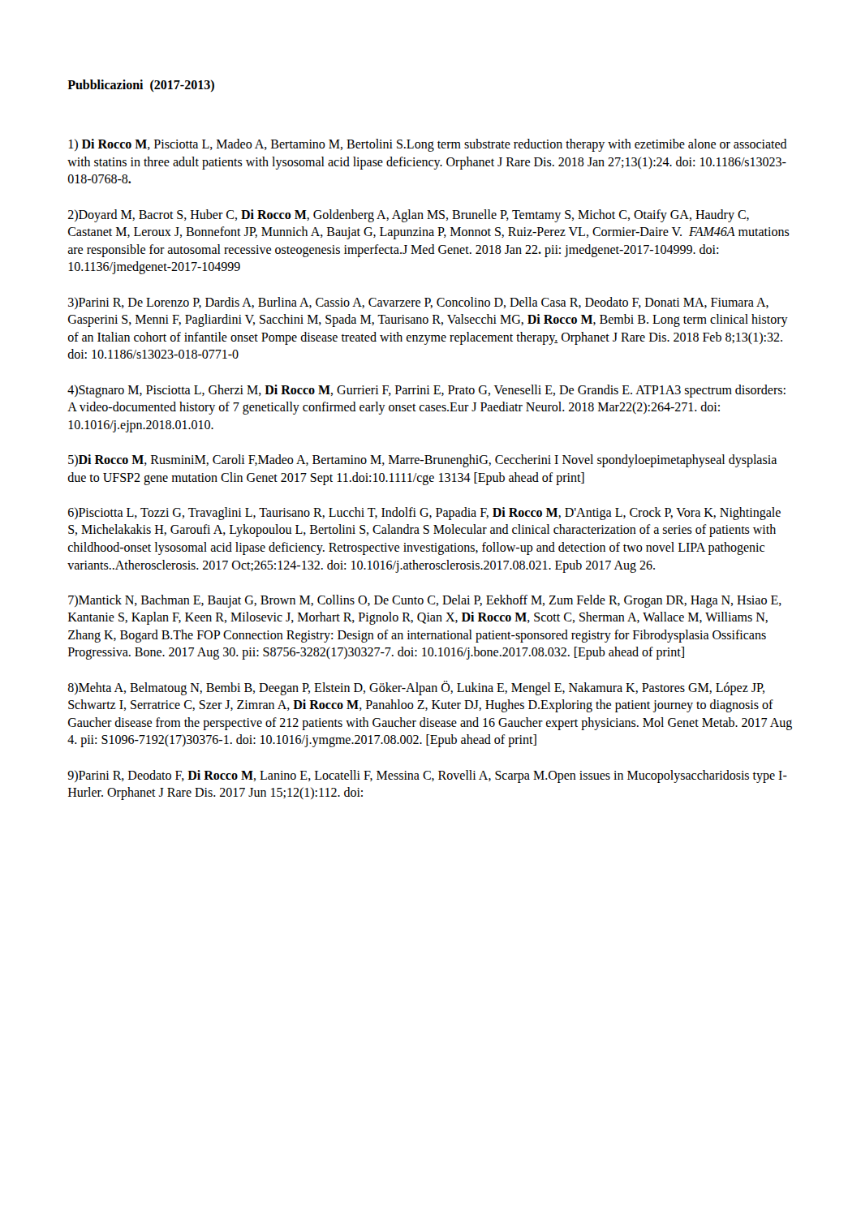Pubblicazioni (2017-2013)
1) Di Rocco M, Pisciotta L, Madeo A, Bertamino M, Bertolini S.Long term substrate reduction therapy with ezetimibe alone or associated with statins in three adult patients with lysosomal acid lipase deficiency. Orphanet J Rare Dis. 2018 Jan 27;13(1):24. doi: 10.1186/s13023-018-0768-8.
2) Doyard M, Bacrot S, Huber C, Di Rocco M, Goldenberg A, Aglan MS, Brunelle P, Temtamy S, Michot C, Otaify GA, Haudry C, Castanet M, Leroux J, Bonnefont JP, Munnich A, Baujat G, Lapunzina P, Monnot S, Ruiz-Perez VL, Cormier-Daire V. FAM46A mutations are responsible for autosomal recessive osteogenesis imperfecta.J Med Genet. 2018 Jan 22. pii: jmedgenet-2017-104999. doi: 10.1136/jmedgenet-2017-104999
3) Parini R, De Lorenzo P, Dardis A, Burlina A, Cassio A, Cavarzere P, Concolino D, Della Casa R, Deodato F, Donati MA, Fiumara A, Gasperini S, Menni F, Pagliardini V, Sacchini M, Spada M, Taurisano R, Valsecchi MG, Di Rocco M, Bembi B. Long term clinical history of an Italian cohort of infantile onset Pompe disease treated with enzyme replacement therapy. Orphanet J Rare Dis. 2018 Feb 8;13(1):32. doi: 10.1186/s13023-018-0771-0
4) Stagnaro M, Pisciotta L, Gherzi M, Di Rocco M, Gurrieri F, Parrini E, Prato G, Veneselli E, De Grandis E. ATP1A3 spectrum disorders: A video-documented history of 7 genetically confirmed early onset cases.Eur J Paediatr Neurol. 2018 Mar22(2):264-271. doi: 10.1016/j.ejpn.2018.01.010.
5) Di Rocco M, RusminiM, Caroli F,Madeo A, Bertamino M, Marre-BrunenghiG, Ceccherini I Novel spondyloepimetaphyseal dysplasia due to UFSP2 gene mutation Clin Genet 2017 Sept 11.doi:10.1111/cge 13134 [Epub ahead of print]
6) Pisciotta L, Tozzi G, Travaglini L, Taurisano R, Lucchi T, Indolfi G, Papadia F, Di Rocco M, D'Antiga L, Crock P, Vora K, Nightingale S, Michelakakis H, Garoufi A, Lykopoulou L, Bertolini S, Calandra S Molecular and clinical characterization of a series of patients with childhood-onset lysosomal acid lipase deficiency. Retrospective investigations, follow-up and detection of two novel LIPA pathogenic variants..Atherosclerosis. 2017 Oct;265:124-132. doi: 10.1016/j.atherosclerosis.2017.08.021. Epub 2017 Aug 26.
7) Mantick N, Bachman E, Baujat G, Brown M, Collins O, De Cunto C, Delai P, Eekhoff M, Zum Felde R, Grogan DR, Haga N, Hsiao E, Kantanie S, Kaplan F, Keen R, Milosevic J, Morhart R, Pignolo R, Qian X, Di Rocco M, Scott C, Sherman A, Wallace M, Williams N, Zhang K, Bogard B.The FOP Connection Registry: Design of an international patient-sponsored registry for Fibrodysplasia Ossificans Progressiva. Bone. 2017 Aug 30. pii: S8756-3282(17)30327-7. doi: 10.1016/j.bone.2017.08.032. [Epub ahead of print]
8) Mehta A, Belmatoug N, Bembi B, Deegan P, Elstein D, Göker-Alpan Ö, Lukina E, Mengel E, Nakamura K, Pastores GM, López JP, Schwartz I, Serratrice C, Szer J, Zimran A, Di Rocco M, Panahloo Z, Kuter DJ, Hughes D.Exploring the patient journey to diagnosis of Gaucher disease from the perspective of 212 patients with Gaucher disease and 16 Gaucher expert physicians. Mol Genet Metab. 2017 Aug 4. pii: S1096-7192(17)30376-1. doi: 10.1016/j.ymgme.2017.08.002. [Epub ahead of print]
9) Parini R, Deodato F, Di Rocco M, Lanino E, Locatelli F, Messina C, Rovelli A, Scarpa M.Open issues in Mucopolysaccharidosis type I-Hurler. Orphanet J Rare Dis. 2017 Jun 15;12(1):112. doi: